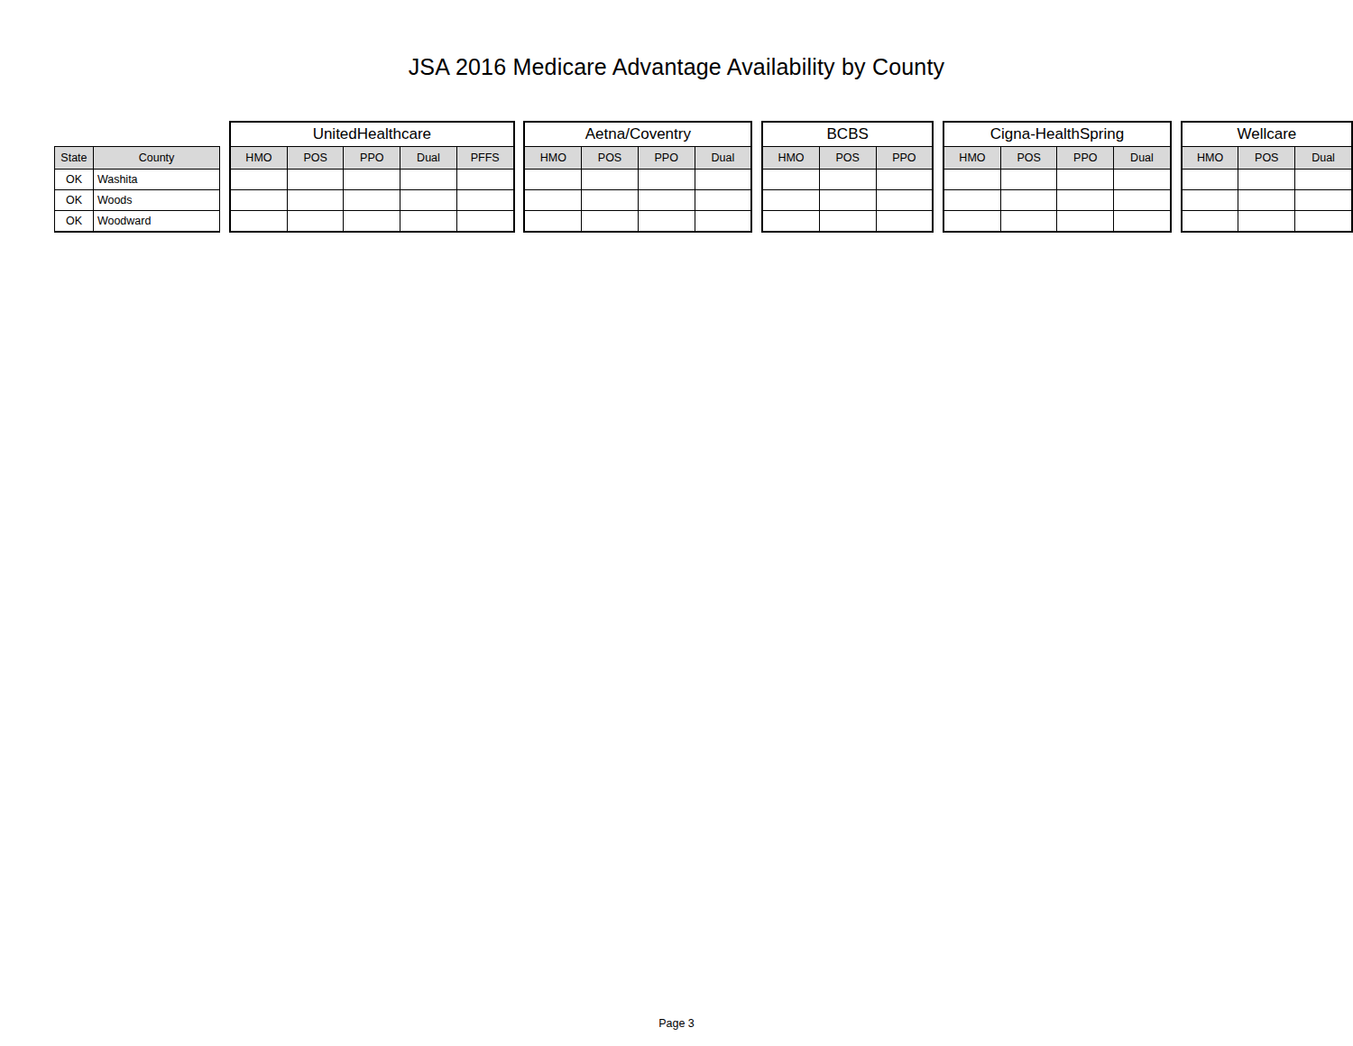JSA 2016 Medicare Advantage Availability by County
| | | | UnitedHealthcare | | Aetna/Coventry | | BCBS | | Cigna-HealthSpring | | Wellcare |
| State | County | | HMO | POS | PPO | Dual | PFFS | | HMO | POS | PPO | Dual | | HMO | POS | PPO | | HMO | POS | PPO | Dual | | HMO | POS | Dual |
| OK | Washita | | | | | | | | | | | | | | | | | | | | | | | | |
| OK | Woods | | | | | | | | | | | | | | | | | | | | | | | | |
| OK | Woodward | | | | | | | | | | | | | | | | | | | | | | | | |
Page 3